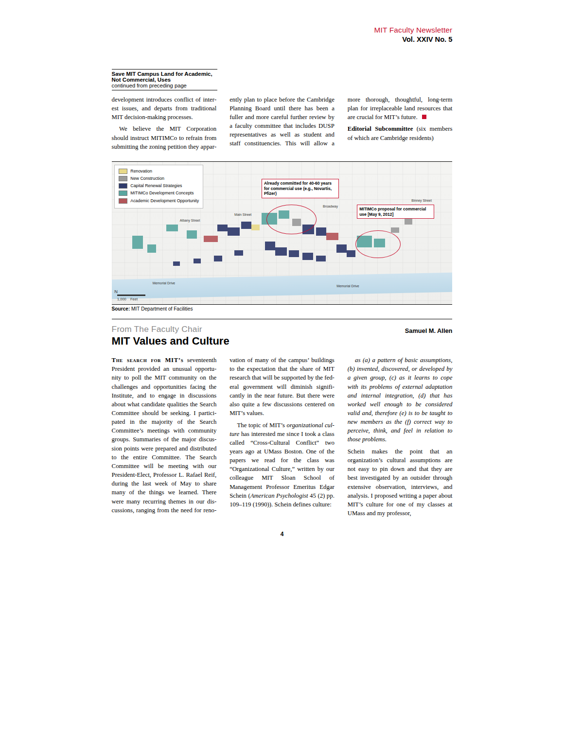MIT Faculty Newsletter
Vol. XXIV No. 5
Save MIT Campus Land for Academic, Not Commercial, Uses
continued from preceding page
development introduces conflict of interest issues, and departs from traditional MIT decision-making processes.
We believe the MIT Corporation should instruct MITIMCo to refrain from submitting the zoning petition they apparently plan to place before the Cambridge Planning Board until there has been a fuller and more careful further review by a faculty committee that includes DUSP representatives as well as student and staff constituencies. This will allow a more thorough, thoughtful, long-term plan for irreplaceable land resources that are crucial for MIT’s future.
Editorial Subcommittee (six members of which are Cambridge residents)
Renovation
New Construction
Capital Renewal Strategies
MITIMCo Development Concepts
Academic Development Opportunity
Already committed for 40-60 years for commercial use (e.g., Novartis, Pfizer)
MITIMCo proposal for commercial use [May 9, 2012]
Albany Street
Main Street
Broadway
Binney Street
Memorial Drive
Memorial Drive
N
1,000 Feet
Source: MIT Department of Facilities
From The Faculty Chair
MIT Values and Culture
Samuel M. Allen
The search for MIT’s seventeenth President provided an unusual opportunity to poll the MIT community on the challenges and opportunities facing the Institute, and to engage in discussions about what candidate qualities the Search Committee should be seeking. I participated in the majority of the Search Committee’s meetings with community groups. Summaries of the major discussion points were prepared and distributed to the entire Committee. The Search Committee will be meeting with our President-Elect, Professor L. Rafael Reif, during the last week of May to share many of the things we learned. There were many recurring themes in our discussions, ranging from the need for renovation of many of the campus’ buildings to the expectation that the share of MIT research that will be supported by the federal government will diminish significantly in the near future. But there were also quite a few discussions centered on MIT’s values.
The topic of MIT’s organizational culture has interested me since I took a class called “Cross-Cultural Conflict” two years ago at UMass Boston. One of the papers we read for the class was “Organizational Culture,” written by our colleague MIT Sloan School of Management Professor Emeritus Edgar Schein (American Psychologist 45 (2) pp. 109–119 (1990)). Schein defines culture:
as (a) a pattern of basic assumptions, (b) invented, discovered, or developed by a given group, (c) as it learns to cope with its problems of external adaptation and internal integration, (d) that has worked well enough to be considered valid and, therefore (e) is to be taught to new members as the (f) correct way to perceive, think, and feel in relation to those problems.
Schein makes the point that an organization’s cultural assumptions are not easy to pin down and that they are best investigated by an outsider through extensive observation, interviews, and analysis. I proposed writing a paper about MIT’s culture for one of my classes at UMass and my professor,
4